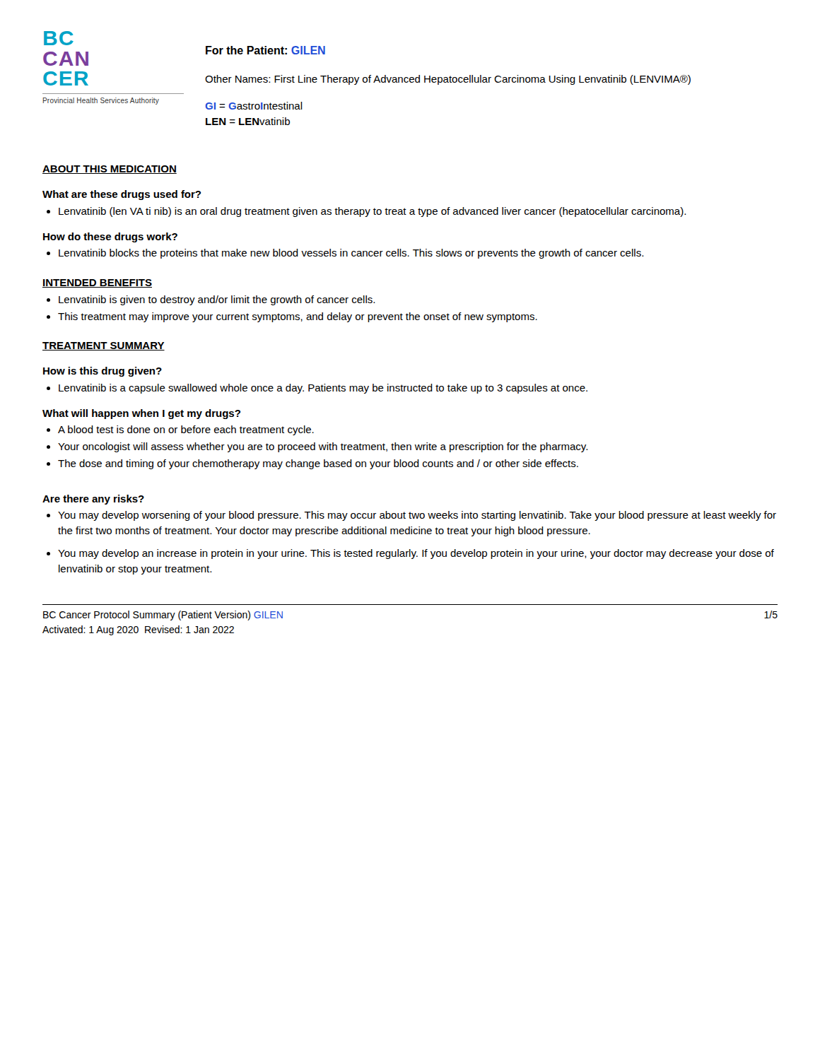BC
CAN
CER
Provincial Health Services Authority
For the Patient: GILEN
Other Names: First Line Therapy of Advanced Hepatocellular Carcinoma Using Lenvatinib (LENVIMA®)
GI = GastroIntestinal
LEN = LENvatinib
ABOUT THIS MEDICATION
What are these drugs used for?
Lenvatinib (len VA ti nib) is an oral drug treatment given as therapy to treat a type of advanced liver cancer (hepatocellular carcinoma).
How do these drugs work?
Lenvatinib blocks the proteins that make new blood vessels in cancer cells. This slows or prevents the growth of cancer cells.
INTENDED BENEFITS
Lenvatinib is given to destroy and/or limit the growth of cancer cells.
This treatment may improve your current symptoms, and delay or prevent the onset of new symptoms.
TREATMENT SUMMARY
How is this drug given?
Lenvatinib is a capsule swallowed whole once a day. Patients may be instructed to take up to 3 capsules at once.
What will happen when I get my drugs?
A blood test is done on or before each treatment cycle.
Your oncologist will assess whether you are to proceed with treatment, then write a prescription for the pharmacy.
The dose and timing of your chemotherapy may change based on your blood counts and / or other side effects.
Are there any risks?
You may develop worsening of your blood pressure. This may occur about two weeks into starting lenvatinib. Take your blood pressure at least weekly for the first two months of treatment. Your doctor may prescribe additional medicine to treat your high blood pressure.
You may develop an increase in protein in your urine. This is tested regularly. If you develop protein in your urine, your doctor may decrease your dose of lenvatinib or stop your treatment.
BC Cancer Protocol Summary (Patient Version) GILEN
Activated: 1 Aug 2020 Revised: 1 Jan 2022
1/5